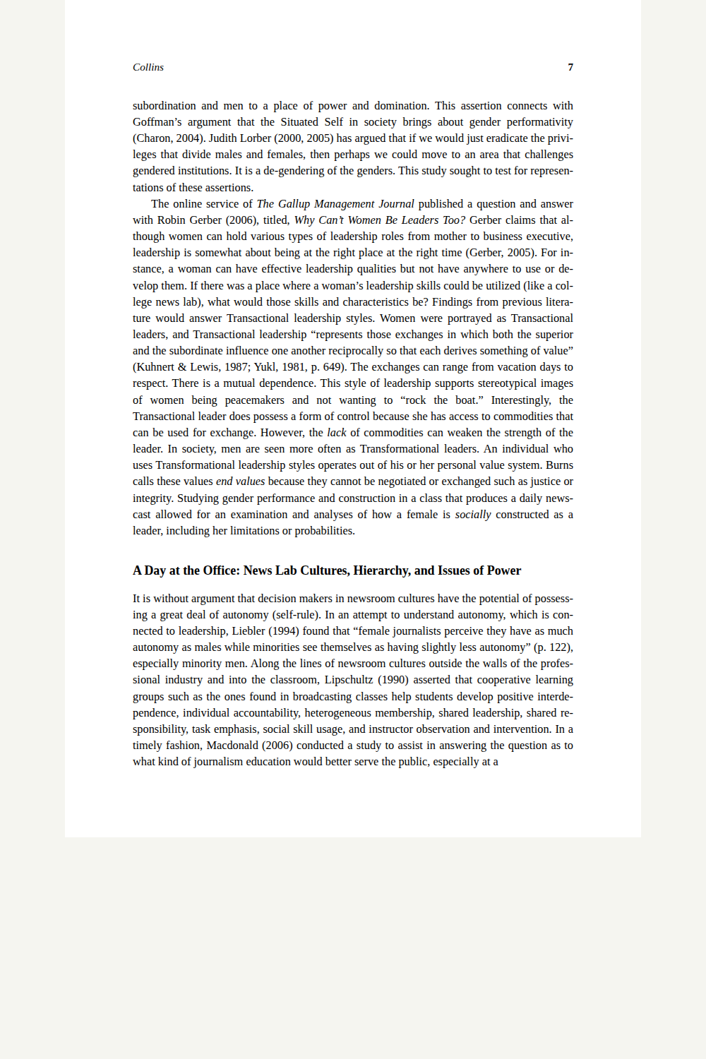Collins 7
subordination and men to a place of power and domination. This assertion connects with Goffman’s argument that the Situated Self in society brings about gender performativity (Charon, 2004). Judith Lorber (2000, 2005) has argued that if we would just eradicate the privileges that divide males and females, then perhaps we could move to an area that challenges gendered institutions. It is a de-gendering of the genders. This study sought to test for representations of these assertions.
The online service of The Gallup Management Journal published a question and answer with Robin Gerber (2006), titled, Why Can’t Women Be Leaders Too? Gerber claims that although women can hold various types of leadership roles from mother to business executive, leadership is somewhat about being at the right place at the right time (Gerber, 2005). For instance, a woman can have effective leadership qualities but not have anywhere to use or develop them. If there was a place where a woman’s leadership skills could be utilized (like a college news lab), what would those skills and characteristics be? Findings from previous literature would answer Transactional leadership styles. Women were portrayed as Transactional leaders, and Transactional leadership “represents those exchanges in which both the superior and the subordinate influence one another reciprocally so that each derives something of value” (Kuhnert & Lewis, 1987; Yukl, 1981, p. 649). The exchanges can range from vacation days to respect. There is a mutual dependence. This style of leadership supports stereotypical images of women being peacemakers and not wanting to “rock the boat.” Interestingly, the Transactional leader does possess a form of control because she has access to commodities that can be used for exchange. However, the lack of commodities can weaken the strength of the leader. In society, men are seen more often as Transformational leaders. An individual who uses Transformational leadership styles operates out of his or her personal value system. Burns calls these values end values because they cannot be negotiated or exchanged such as justice or integrity. Studying gender performance and construction in a class that produces a daily newscast allowed for an examination and analyses of how a female is socially constructed as a leader, including her limitations or probabilities.
A Day at the Office: News Lab Cultures, Hierarchy, and Issues of Power
It is without argument that decision makers in newsroom cultures have the potential of possessing a great deal of autonomy (self-rule). In an attempt to understand autonomy, which is connected to leadership, Liebler (1994) found that “female journalists perceive they have as much autonomy as males while minorities see themselves as having slightly less autonomy” (p. 122), especially minority men. Along the lines of newsroom cultures outside the walls of the professional industry and into the classroom, Lipschultz (1990) asserted that cooperative learning groups such as the ones found in broadcasting classes help students develop positive interdependence, individual accountability, heterogeneous membership, shared leadership, shared responsibility, task emphasis, social skill usage, and instructor observation and intervention. In a timely fashion, Macdonald (2006) conducted a study to assist in answering the question as to what kind of journalism education would better serve the public, especially at a